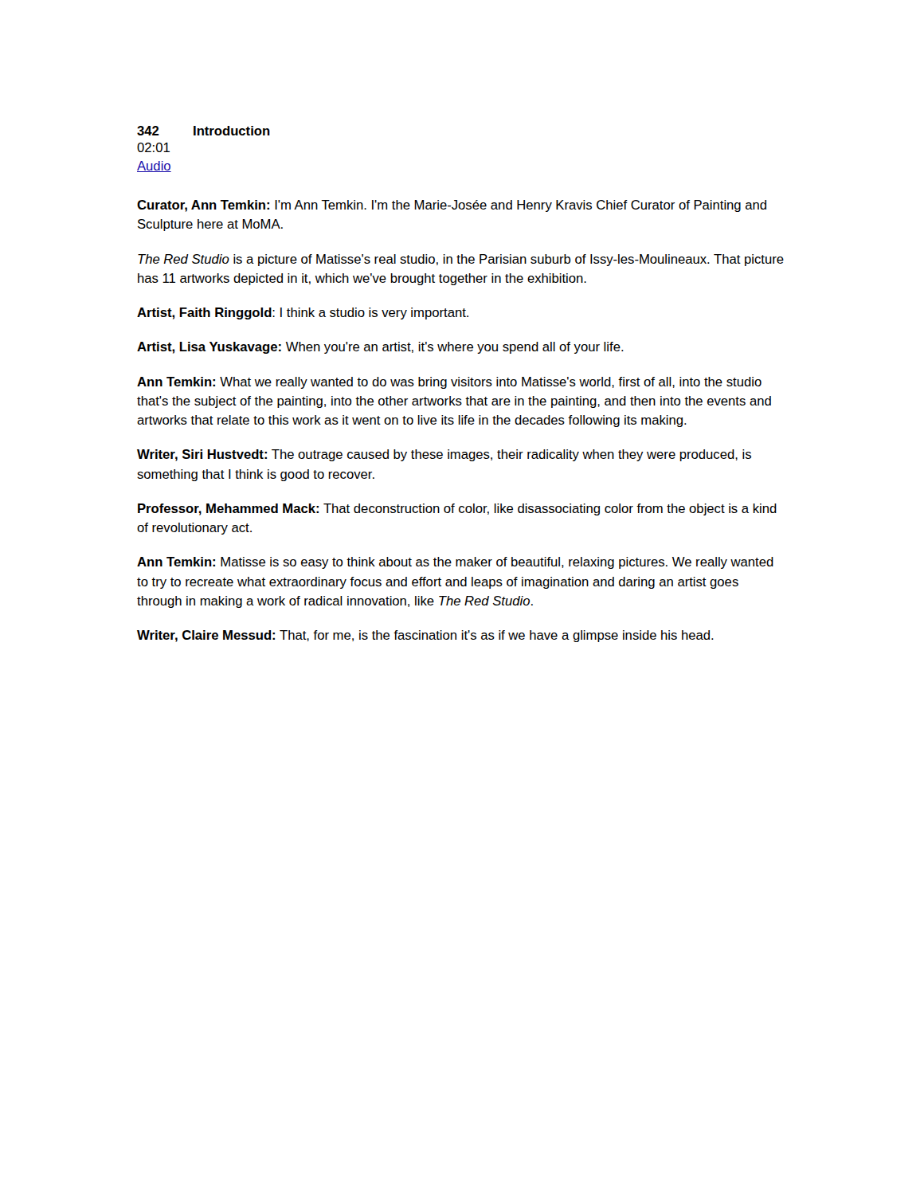342 Introduction
02:01
Audio
Curator, Ann Temkin: I'm Ann Temkin. I'm the Marie-Josée and Henry Kravis Chief Curator of Painting and Sculpture here at MoMA.
The Red Studio is a picture of Matisse's real studio, in the Parisian suburb of Issy-les-Moulineaux. That picture has 11 artworks depicted in it, which we've brought together in the exhibition.
Artist, Faith Ringgold: I think a studio is very important.
Artist, Lisa Yuskavage: When you're an artist, it's where you spend all of your life.
Ann Temkin: What we really wanted to do was bring visitors into Matisse's world, first of all, into the studio that's the subject of the painting, into the other artworks that are in the painting, and then into the events and artworks that relate to this work as it went on to live its life in the decades following its making.
Writer, Siri Hustvedt: The outrage caused by these images, their radicality when they were produced, is something that I think is good to recover.
Professor, Mehammed Mack: That deconstruction of color, like disassociating color from the object is a kind of revolutionary act.
Ann Temkin: Matisse is so easy to think about as the maker of beautiful, relaxing pictures. We really wanted to try to recreate what extraordinary focus and effort and leaps of imagination and daring an artist goes through in making a work of radical innovation, like The Red Studio.
Writer, Claire Messud: That, for me, is the fascination it's as if we have a glimpse inside his head.